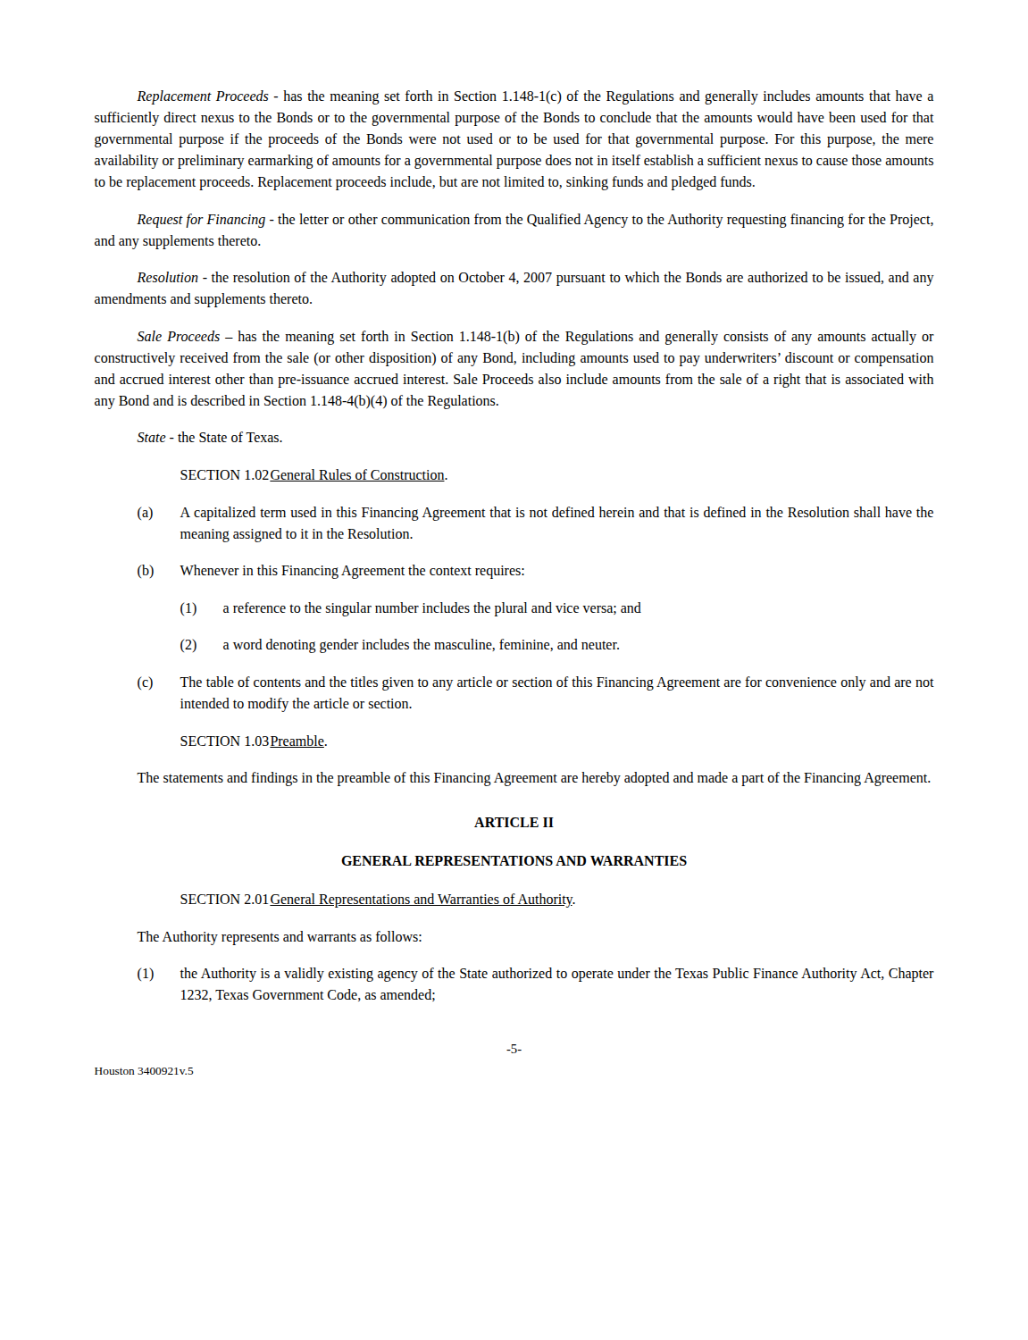Replacement Proceeds - has the meaning set forth in Section 1.148-1(c) of the Regulations and generally includes amounts that have a sufficiently direct nexus to the Bonds or to the governmental purpose of the Bonds to conclude that the amounts would have been used for that governmental purpose if the proceeds of the Bonds were not used or to be used for that governmental purpose. For this purpose, the mere availability or preliminary earmarking of amounts for a governmental purpose does not in itself establish a sufficient nexus to cause those amounts to be replacement proceeds. Replacement proceeds include, but are not limited to, sinking funds and pledged funds.
Request for Financing - the letter or other communication from the Qualified Agency to the Authority requesting financing for the Project, and any supplements thereto.
Resolution - the resolution of the Authority adopted on October 4, 2007 pursuant to which the Bonds are authorized to be issued, and any amendments and supplements thereto.
Sale Proceeds – has the meaning set forth in Section 1.148-1(b) of the Regulations and generally consists of any amounts actually or constructively received from the sale (or other disposition) of any Bond, including amounts used to pay underwriters’ discount or compensation and accrued interest other than pre-issuance accrued interest. Sale Proceeds also include amounts from the sale of a right that is associated with any Bond and is described in Section 1.148-4(b)(4) of the Regulations.
State - the State of Texas.
SECTION 1.02 General Rules of Construction.
(a) A capitalized term used in this Financing Agreement that is not defined herein and that is defined in the Resolution shall have the meaning assigned to it in the Resolution.
(b) Whenever in this Financing Agreement the context requires:
(1) a reference to the singular number includes the plural and vice versa; and
(2) a word denoting gender includes the masculine, feminine, and neuter.
(c) The table of contents and the titles given to any article or section of this Financing Agreement are for convenience only and are not intended to modify the article or section.
SECTION 1.03 Preamble.
The statements and findings in the preamble of this Financing Agreement are hereby adopted and made a part of the Financing Agreement.
ARTICLE II
GENERAL REPRESENTATIONS AND WARRANTIES
SECTION 2.01 General Representations and Warranties of Authority.
The Authority represents and warrants as follows:
(1) the Authority is a validly existing agency of the State authorized to operate under the Texas Public Finance Authority Act, Chapter 1232, Texas Government Code, as amended;
-5-
Houston 3400921v.5